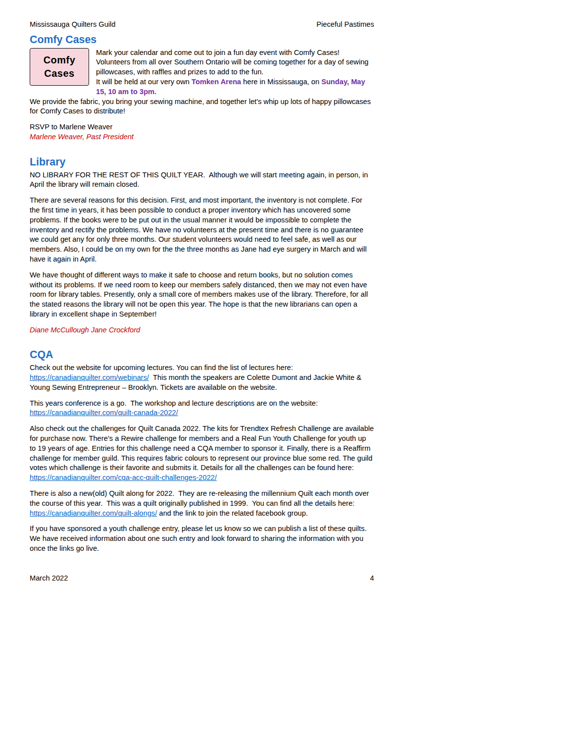Mississauga Quilters Guild Pieceful Pastimes
Comfy Cases
Comfy Cases
Mark your calendar and come out to join a fun day event with Comfy Cases!
Volunteers from all over Southern Ontario will be coming together for a day of sewing pillowcases, with raffles and prizes to add to the fun.
It will be held at our very own Tomken Arena here in Mississauga, on Sunday, May 15, 10 am to 3pm.
We provide the fabric, you bring your sewing machine, and together let's whip up lots of happy pillowcases for Comfy Cases to distribute!
RSVP to Marlene Weaver
Marlene Weaver, Past President
Library
NO LIBRARY FOR THE REST OF THIS QUILT YEAR. Although we will start meeting again, in person, in April the library will remain closed.
There are several reasons for this decision. First, and most important, the inventory is not complete. For the first time in years, it has been possible to conduct a proper inventory which has uncovered some problems. If the books were to be put out in the usual manner it would be impossible to complete the inventory and rectify the problems. We have no volunteers at the present time and there is no guarantee we could get any for only three months. Our student volunteers would need to feel safe, as well as our members. Also, I could be on my own for the the three months as Jane had eye surgery in March and will have it again in April.
We have thought of different ways to make it safe to choose and return books, but no solution comes without its problems. If we need room to keep our members safely distanced, then we may not even have room for library tables. Presently, only a small core of members makes use of the library. Therefore, for all the stated reasons the library will not be open this year. The hope is that the new librarians can open a library in excellent shape in September!
Diane McCullough Jane Crockford
CQA
Check out the website for upcoming lectures. You can find the list of lectures here:
https://canadianquilter.com/webinars/ This month the speakers are Colette Dumont and Jackie White & Young Sewing Entrepreneur – Brooklyn. Tickets are available on the website.
This years conference is a go. The workshop and lecture descriptions are on the website:
https://canadianquilter.com/quilt-canada-2022/
Also check out the challenges for Quilt Canada 2022. The kits for Trendtex Refresh Challenge are available for purchase now. There’s a Rewire challenge for members and a Real Fun Youth Challenge for youth up to 19 years of age. Entries for this challenge need a CQA member to sponsor it. Finally, there is a Reaffirm challenge for member guild. This requires fabric colours to represent our province blue some red. The guild votes which challenge is their favorite and submits it. Details for all the challenges can be found here:
https://canadianquilter.com/cqa-acc-quilt-challenges-2022/
There is also a new(old) Quilt along for 2022. They are re-releasing the millennium Quilt each month over the course of this year. This was a quilt originally published in 1999. You can find all the details here:
https://canadianquilter.com/quilt-alongs/ and the link to join the related facebook group.
If you have sponsored a youth challenge entry, please let us know so we can publish a list of these quilts. We have received information about one such entry and look forward to sharing the information with you once the links go live.
March 2022 4